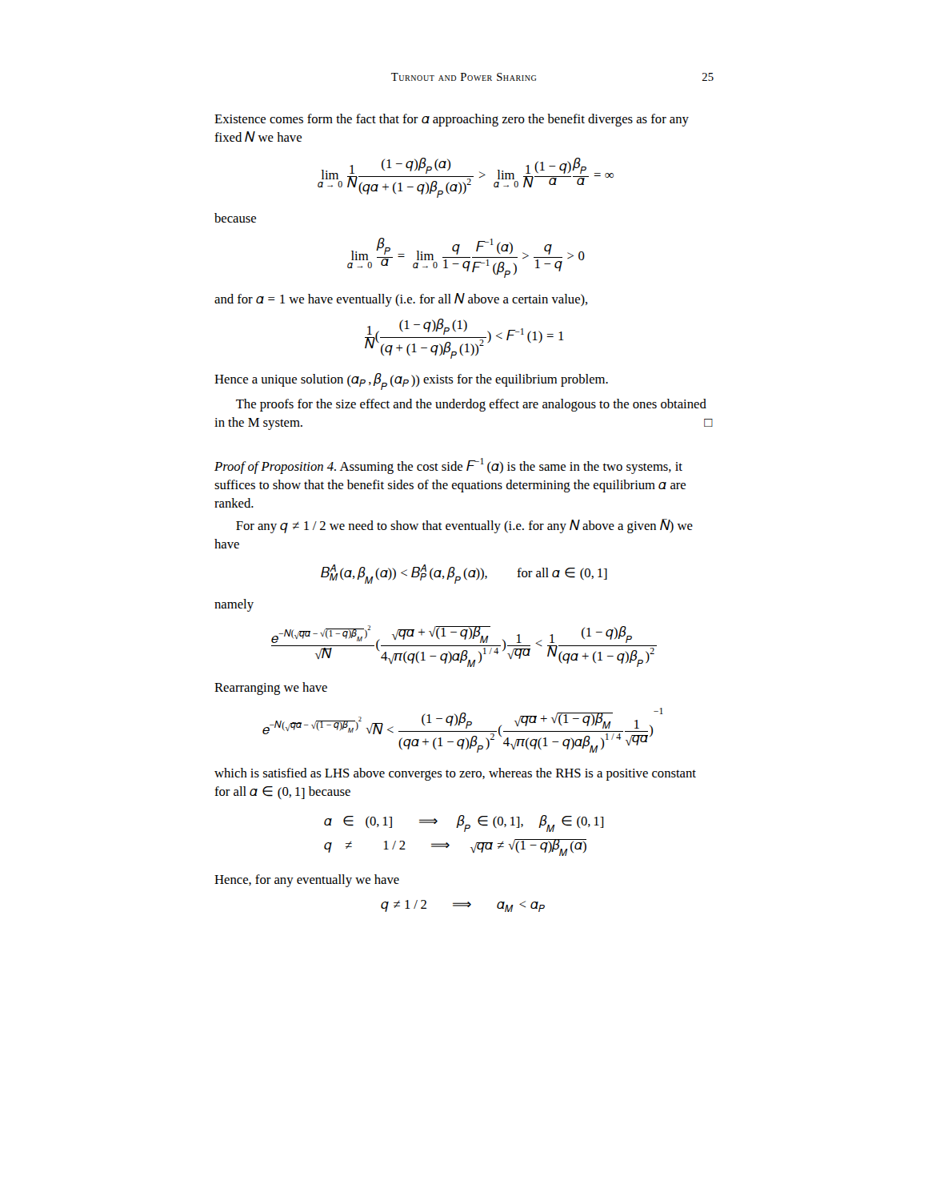Turnout and Power Sharing 25
Existence comes form the fact that for α approaching zero the benefit diverges as for any fixed N we have
lim α→0 1N (1−q)βP(α) (qα+(1−q)βP(α)) 2 > lim α→0 1N (1−q) α βP α = ∞
because
lim α→0 βPα = lim α→0 q1−q F−1(α) F−1(βP) > q1−q > 0
and for α=1 we have eventually (i.e. for all N above a certain value),
1N ( (1−q)βP(1) (q+(1−q)βP(1)) 2 ) < F−1 (1) = 1
Hence a unique solution (αP,βP(αP)) exists for the equilibrium problem.
The proofs for the size effect and the underdog effect are analogous to the ones obtained in the M system.□
Proof of Proposition 4. Assuming the cost side F−1(α) is the same in the two systems, it suffices to show that the benefit sides of the equations determining the equilibrium α are ranked.
For any q≠1/2 we need to show that eventually (i.e. for any N above a given N¯) we have
BMA (α,βM(α)) < BPA (α,βP(α)) , for all α∈(0,1]
namely
e −N (qα−(1−q)βM) 2 N ( qα+(1−q)βM 4π(q(1−q)αβM)1/4 ) 1qα < 1N (1−q)βP (qα+(1−q)βP) 2
Rearranging we have
e −N (qα−(1−q)βM) 2 N < (1−q)βP (qα+(1−q)βP) 2 ( qα+(1−q)βM 4π(q(1−q)αβM)1/4 1qα ) −1
which is satisfied as LHS above converges to zero, whereas the RHS is a positive constant for all α∈(0,1] because
α ∈ (0,1] ⟹ βP∈(0,1], βM∈(0,1] q ≠ 1/2 ⟹ qα ≠ (1−q)βM(α)
Hence, for any eventually we have
q≠1/2 ⟹ αM<αP